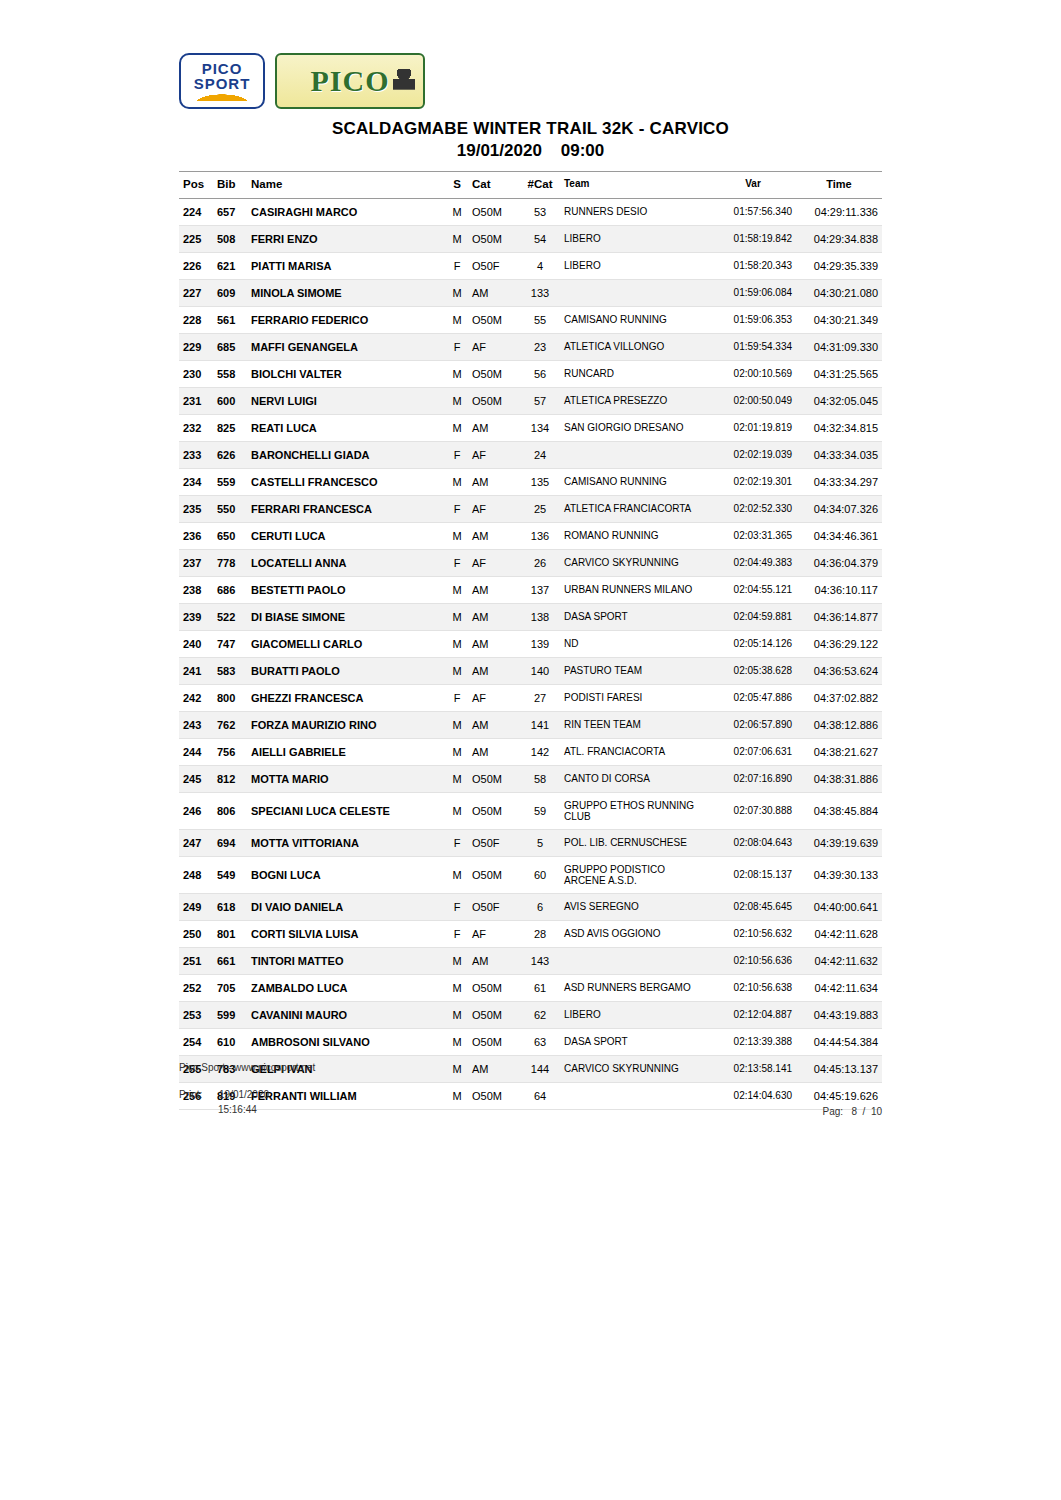PICO
SPORT
PICO
SCALDAGMABE WINTER TRAIL 32K - CARVICO
19/01/2020 09:00
| Pos | Bib | Name | S | Cat | #Cat | Team | Var | Time |
| --- | --- | --- | --- | --- | --- | --- | --- | --- |
| 224 | 657 | CASIRAGHI MARCO | M | O50M | 53 | RUNNERS DESIO | 01:57:56.340 | 04:29:11.336 |
| 225 | 508 | FERRI ENZO | M | O50M | 54 | LIBERO | 01:58:19.842 | 04:29:34.838 |
| 226 | 621 | PIATTI MARISA | F | O50F | 4 | LIBERO | 01:58:20.343 | 04:29:35.339 |
| 227 | 609 | MINOLA SIMOME | M | AM | 133 | | 01:59:06.084 | 04:30:21.080 |
| 228 | 561 | FERRARIO FEDERICO | M | O50M | 55 | CAMISANO RUNNING | 01:59:06.353 | 04:30:21.349 |
| 229 | 685 | MAFFI GENANGELA | F | AF | 23 | ATLETICA VILLONGO | 01:59:54.334 | 04:31:09.330 |
| 230 | 558 | BIOLCHI VALTER | M | O50M | 56 | RUNCARD | 02:00:10.569 | 04:31:25.565 |
| 231 | 600 | NERVI LUIGI | M | O50M | 57 | ATLETICA PRESEZZO | 02:00:50.049 | 04:32:05.045 |
| 232 | 825 | REATI LUCA | M | AM | 134 | SAN GIORGIO DRESANO | 02:01:19.819 | 04:32:34.815 |
| 233 | 626 | BARONCHELLI GIADA | F | AF | 24 | | 02:02:19.039 | 04:33:34.035 |
| 234 | 559 | CASTELLI FRANCESCO | M | AM | 135 | CAMISANO RUNNING | 02:02:19.301 | 04:33:34.297 |
| 235 | 550 | FERRARI FRANCESCA | F | AF | 25 | ATLETICA FRANCIACORTA | 02:02:52.330 | 04:34:07.326 |
| 236 | 650 | CERUTI LUCA | M | AM | 136 | ROMANO RUNNING | 02:03:31.365 | 04:34:46.361 |
| 237 | 778 | LOCATELLI ANNA | F | AF | 26 | CARVICO SKYRUNNING | 02:04:49.383 | 04:36:04.379 |
| 238 | 686 | BESTETTI PAOLO | M | AM | 137 | URBAN RUNNERS MILANO | 02:04:55.121 | 04:36:10.117 |
| 239 | 522 | DI BIASE SIMONE | M | AM | 138 | DASA SPORT | 02:04:59.881 | 04:36:14.877 |
| 240 | 747 | GIACOMELLI CARLO | M | AM | 139 | ND | 02:05:14.126 | 04:36:29.122 |
| 241 | 583 | BURATTI PAOLO | M | AM | 140 | PASTURO TEAM | 02:05:38.628 | 04:36:53.624 |
| 242 | 800 | GHEZZI FRANCESCA | F | AF | 27 | PODISTI FARESI | 02:05:47.886 | 04:37:02.882 |
| 243 | 762 | FORZA MAURIZIO RINO | M | AM | 141 | RIN TEEN TEAM | 02:06:57.890 | 04:38:12.886 |
| 244 | 756 | AIELLI GABRIELE | M | AM | 142 | ATL. FRANCIACORTA | 02:07:06.631 | 04:38:21.627 |
| 245 | 812 | MOTTA MARIO | M | O50M | 58 | CANTO DI CORSA | 02:07:16.890 | 04:38:31.886 |
| 246 | 806 | SPECIANI LUCA CELESTE | M | O50M | 59 | GRUPPO ETHOS RUNNING CLUB | 02:07:30.888 | 04:38:45.884 |
| 247 | 694 | MOTTA VITTORIANA | F | O50F | 5 | POL. LIB. CERNUSCHESE | 02:08:04.643 | 04:39:19.639 |
| 248 | 549 | BOGNI LUCA | M | O50M | 60 | GRUPPO PODISTICO ARCENE A.S.D. | 02:08:15.137 | 04:39:30.133 |
| 249 | 618 | DI VAIO DANIELA | F | O50F | 6 | AVIS SEREGNO | 02:08:45.645 | 04:40:00.641 |
| 250 | 801 | CORTI SILVIA LUISA | F | AF | 28 | ASD AVIS OGGIONO | 02:10:56.632 | 04:42:11.628 |
| 251 | 661 | TINTORI MATTEO | M | AM | 143 | | 02:10:56.636 | 04:42:11.632 |
| 252 | 705 | ZAMBALDO LUCA | M | O50M | 61 | ASD RUNNERS BERGAMO | 02:10:56.638 | 04:42:11.634 |
| 253 | 599 | CAVANINI MAURO | M | O50M | 62 | LIBERO | 02:12:04.887 | 04:43:19.883 |
| 254 | 610 | AMBROSONI SILVANO | M | O50M | 63 | DASA SPORT | 02:13:39.388 | 04:44:54.384 |
| 255 | 783 | GELPI IVAN | M | AM | 144 | CARVICO SKYRUNNING | 02:13:58.141 | 04:45:13.137 |
| 256 | 819 | FERRANTI WILLIAM | M | O50M | 64 | | 02:14:04.630 | 04:45:19.626 |
Pico Sport - www.picosport.net
Print: 19/01/2020
15:16:44
Pag: 8 / 10